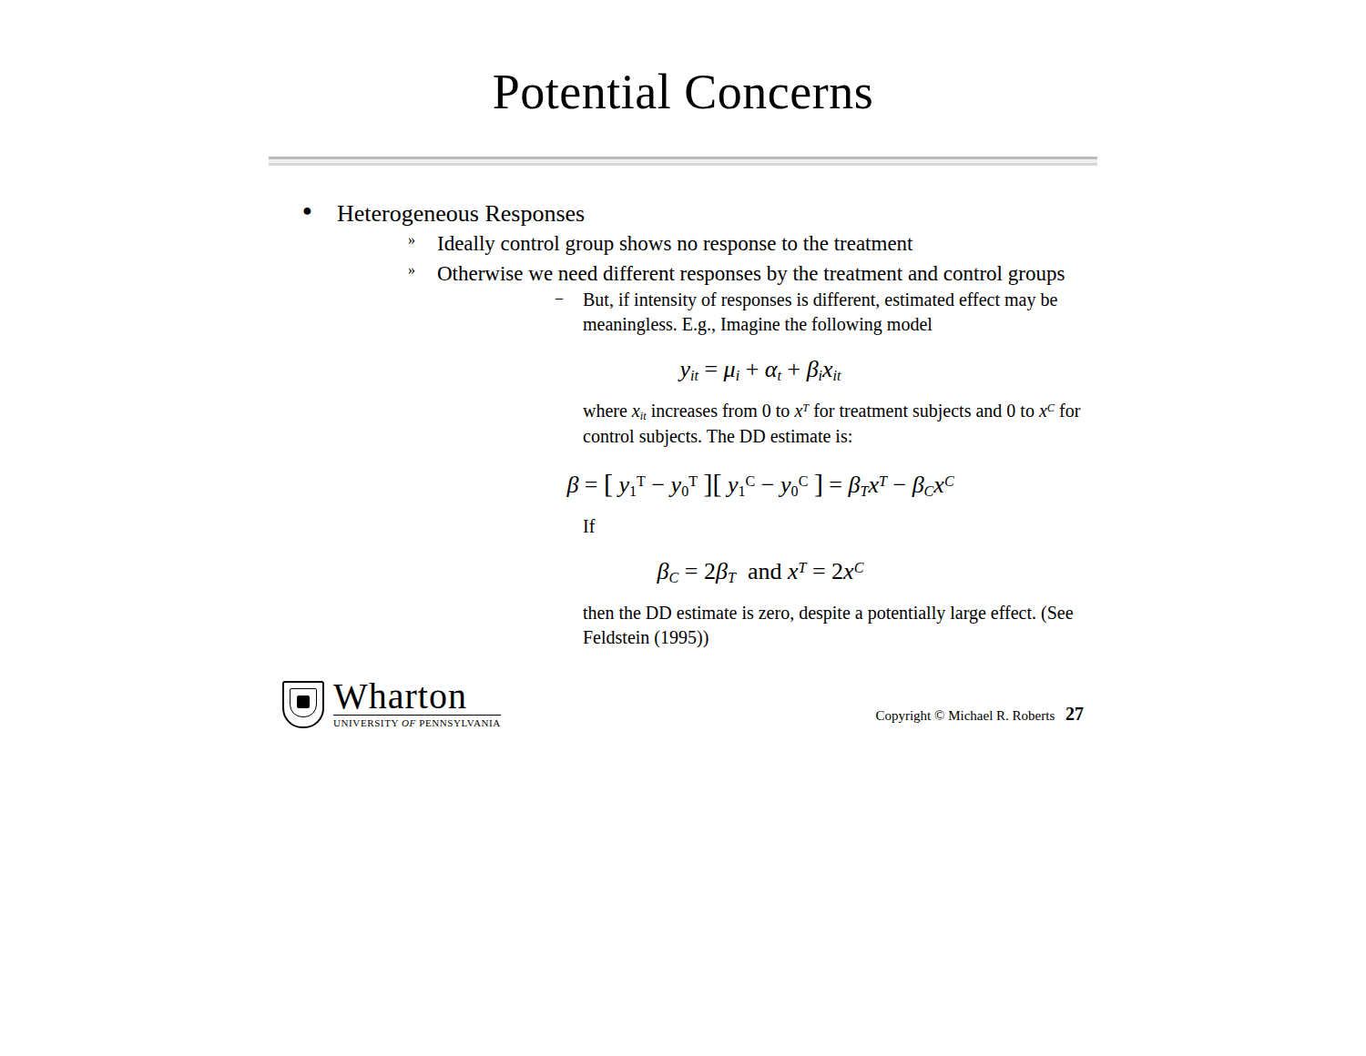Potential Concerns
●Heterogeneous Responses
»Ideally control group shows no response to the treatment
»Otherwise we need different responses by the treatment and control groups
–But, if intensity of responses is different, estimated effect may be meaningless. E.g., Imagine the following model
yit = μi + αt + βixit
where xit increases from 0 to xT for treatment subjects and 0 to xC for control subjects. The DD estimate is:
β = [ y1T − y0T ][ y1C − y0C ] = βTxT − βCxC
If
βC = 2βT and xT = 2xC
then the DD estimate is zero, despite a potentially large effect. (See Feldstein (1995))
Wharton
University of Pennsylvania
Copyright © Michael R. Roberts 27